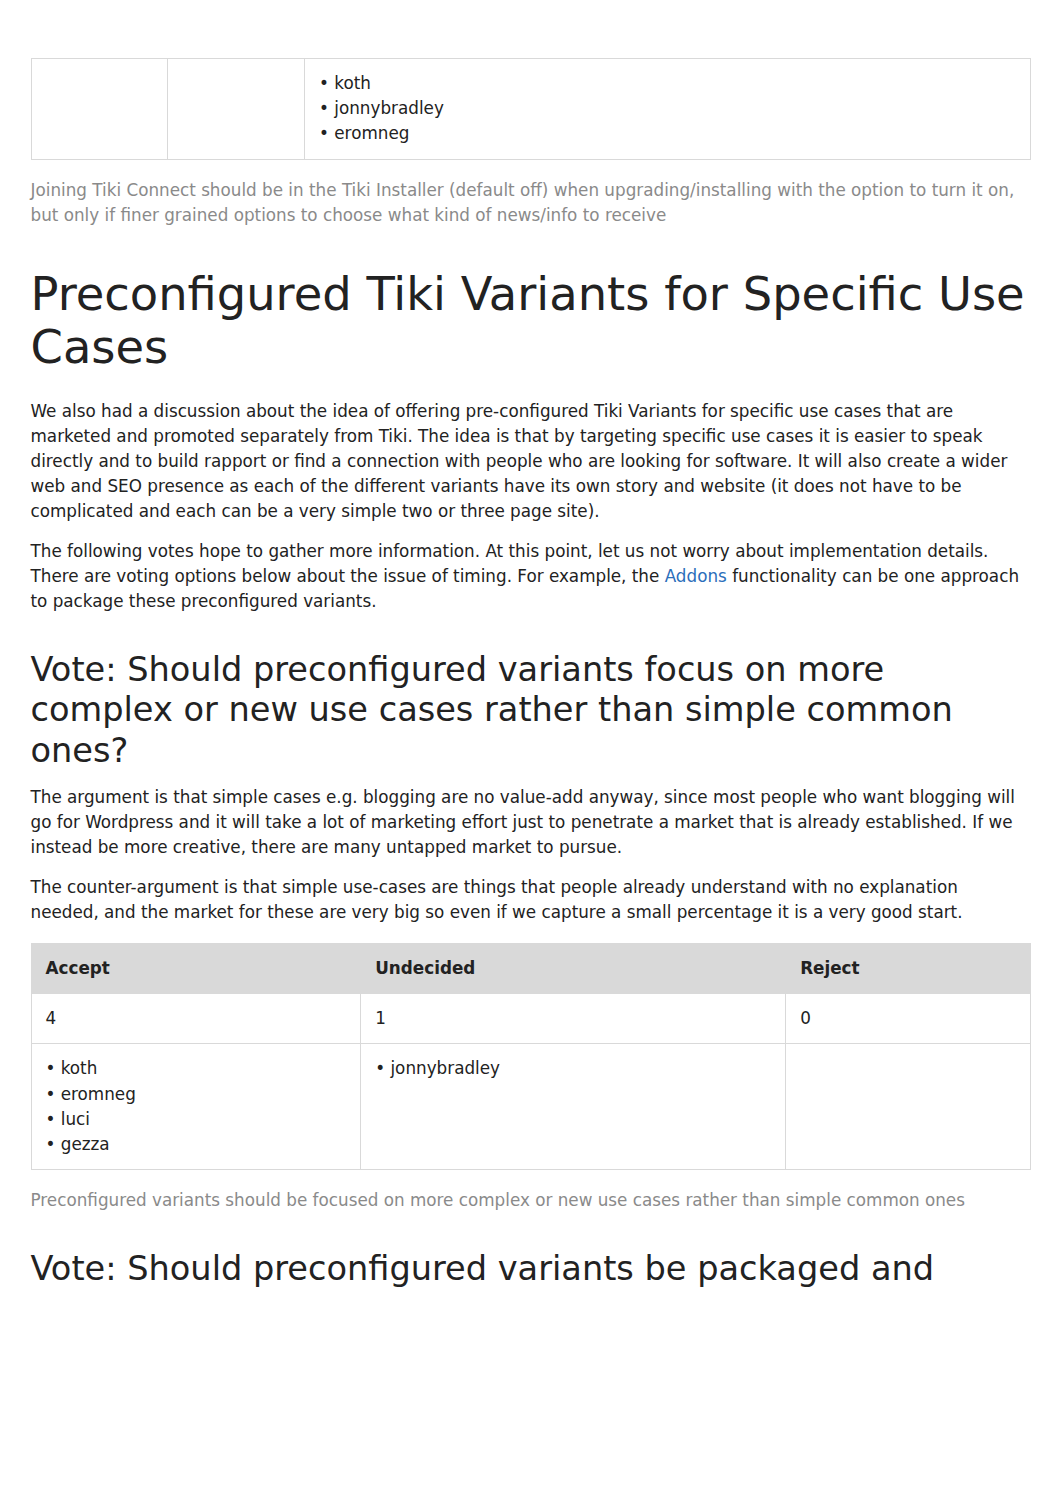| | | koth jonnybradley eromneg |
Joining Tiki Connect should be in the Tiki Installer (default off) when upgrading/installing with the option to turn it on, but only if finer grained options to choose what kind of news/info to receive
Preconfigured Tiki Variants for Specific Use Cases
We also had a discussion about the idea of offering pre-configured Tiki Variants for specific use cases that are marketed and promoted separately from Tiki. The idea is that by targeting specific use cases it is easier to speak directly and to build rapport or find a connection with people who are looking for software. It will also create a wider web and SEO presence as each of the different variants have its own story and website (it does not have to be complicated and each can be a very simple two or three page site).
The following votes hope to gather more information. At this point, let us not worry about implementation details. There are voting options below about the issue of timing. For example, the Addons functionality can be one approach to package these preconfigured variants.
Vote: Should preconfigured variants focus on more complex or new use cases rather than simple common ones?
The argument is that simple cases e.g. blogging are no value-add anyway, since most people who want blogging will go for Wordpress and it will take a lot of marketing effort just to penetrate a market that is already established. If we instead be more creative, there are many untapped market to pursue.
The counter-argument is that simple use-cases are things that people already understand with no explanation needed, and the market for these are very big so even if we capture a small percentage it is a very good start.
| Accept | Undecided | Reject |
| --- | --- | --- |
| 4 | 1 | 0 |
| koth eromneg luci gezza | jonnybradley | |
Preconfigured variants should be focused on more complex or new use cases rather than simple common ones
Vote: Should preconfigured variants be packaged and